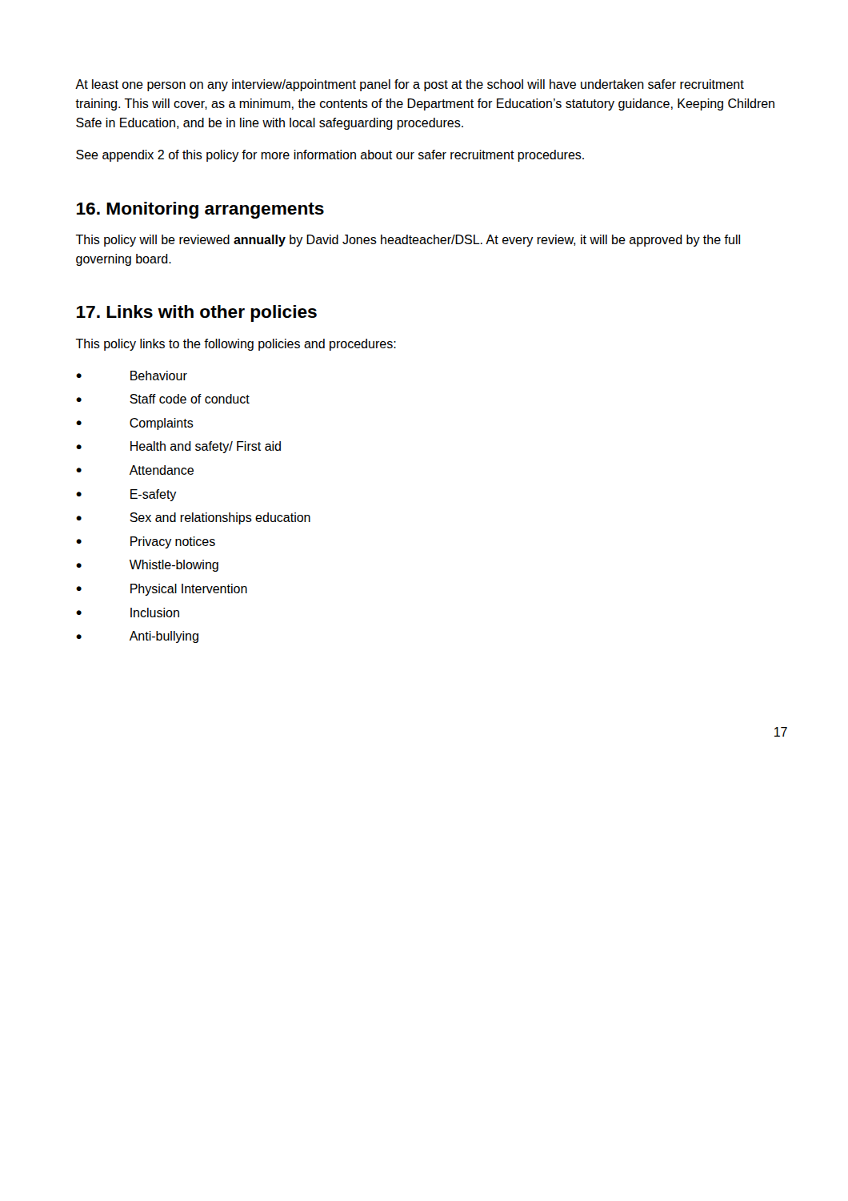At least one person on any interview/appointment panel for a post at the school will have undertaken safer recruitment training. This will cover, as a minimum, the contents of the Department for Education’s statutory guidance, Keeping Children Safe in Education, and be in line with local safeguarding procedures.
See appendix 2 of this policy for more information about our safer recruitment procedures.
16. Monitoring arrangements
This policy will be reviewed annually by David Jones headteacher/DSL. At every review, it will be approved by the full governing board.
17. Links with other policies
This policy links to the following policies and procedures:
Behaviour
Staff code of conduct
Complaints
Health and safety/ First aid
Attendance
E-safety
Sex and relationships education
Privacy notices
Whistle-blowing
Physical Intervention
Inclusion
Anti-bullying
17